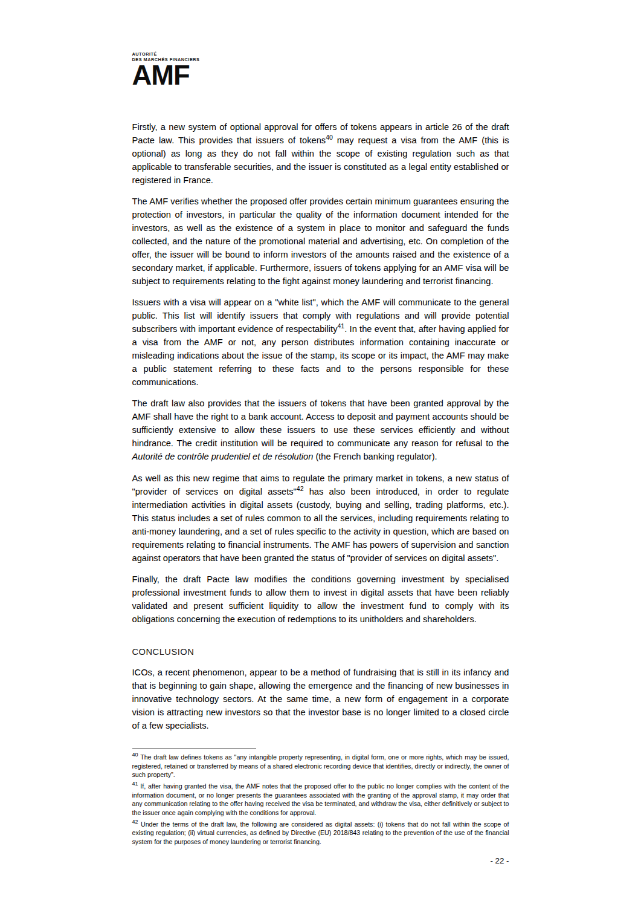AUTORITÉ
DES MARCHÉS FINANCIERS
AMF
Firstly, a new system of optional approval for offers of tokens appears in article 26 of the draft Pacte law. This provides that issuers of tokens40 may request a visa from the AMF (this is optional) as long as they do not fall within the scope of existing regulation such as that applicable to transferable securities, and the issuer is constituted as a legal entity established or registered in France.
The AMF verifies whether the proposed offer provides certain minimum guarantees ensuring the protection of investors, in particular the quality of the information document intended for the investors, as well as the existence of a system in place to monitor and safeguard the funds collected, and the nature of the promotional material and advertising, etc. On completion of the offer, the issuer will be bound to inform investors of the amounts raised and the existence of a secondary market, if applicable. Furthermore, issuers of tokens applying for an AMF visa will be subject to requirements relating to the fight against money laundering and terrorist financing.
Issuers with a visa will appear on a "white list", which the AMF will communicate to the general public. This list will identify issuers that comply with regulations and will provide potential subscribers with important evidence of respectability41. In the event that, after having applied for a visa from the AMF or not, any person distributes information containing inaccurate or misleading indications about the issue of the stamp, its scope or its impact, the AMF may make a public statement referring to these facts and to the persons responsible for these communications.
The draft law also provides that the issuers of tokens that have been granted approval by the AMF shall have the right to a bank account. Access to deposit and payment accounts should be sufficiently extensive to allow these issuers to use these services efficiently and without hindrance. The credit institution will be required to communicate any reason for refusal to the Autorité de contrôle prudentiel et de résolution (the French banking regulator).
As well as this new regime that aims to regulate the primary market in tokens, a new status of "provider of services on digital assets"42 has also been introduced, in order to regulate intermediation activities in digital assets (custody, buying and selling, trading platforms, etc.). This status includes a set of rules common to all the services, including requirements relating to anti-money laundering, and a set of rules specific to the activity in question, which are based on requirements relating to financial instruments. The AMF has powers of supervision and sanction against operators that have been granted the status of "provider of services on digital assets".
Finally, the draft Pacte law modifies the conditions governing investment by specialised professional investment funds to allow them to invest in digital assets that have been reliably validated and present sufficient liquidity to allow the investment fund to comply with its obligations concerning the execution of redemptions to its unitholders and shareholders.
CONCLUSION
ICOs, a recent phenomenon, appear to be a method of fundraising that is still in its infancy and that is beginning to gain shape, allowing the emergence and the financing of new businesses in innovative technology sectors. At the same time, a new form of engagement in a corporate vision is attracting new investors so that the investor base is no longer limited to a closed circle of a few specialists.
40 The draft law defines tokens as "any intangible property representing, in digital form, one or more rights, which may be issued, registered, retained or transferred by means of a shared electronic recording device that identifies, directly or indirectly, the owner of such property".
41 If, after having granted the visa, the AMF notes that the proposed offer to the public no longer complies with the content of the information document, or no longer presents the guarantees associated with the granting of the approval stamp, it may order that any communication relating to the offer having received the visa be terminated, and withdraw the visa, either definitively or subject to the issuer once again complying with the conditions for approval.
42 Under the terms of the draft law, the following are considered as digital assets: (i) tokens that do not fall within the scope of existing regulation; (ii) virtual currencies, as defined by Directive (EU) 2018/843 relating to the prevention of the use of the financial system for the purposes of money laundering or terrorist financing.
- 22 -